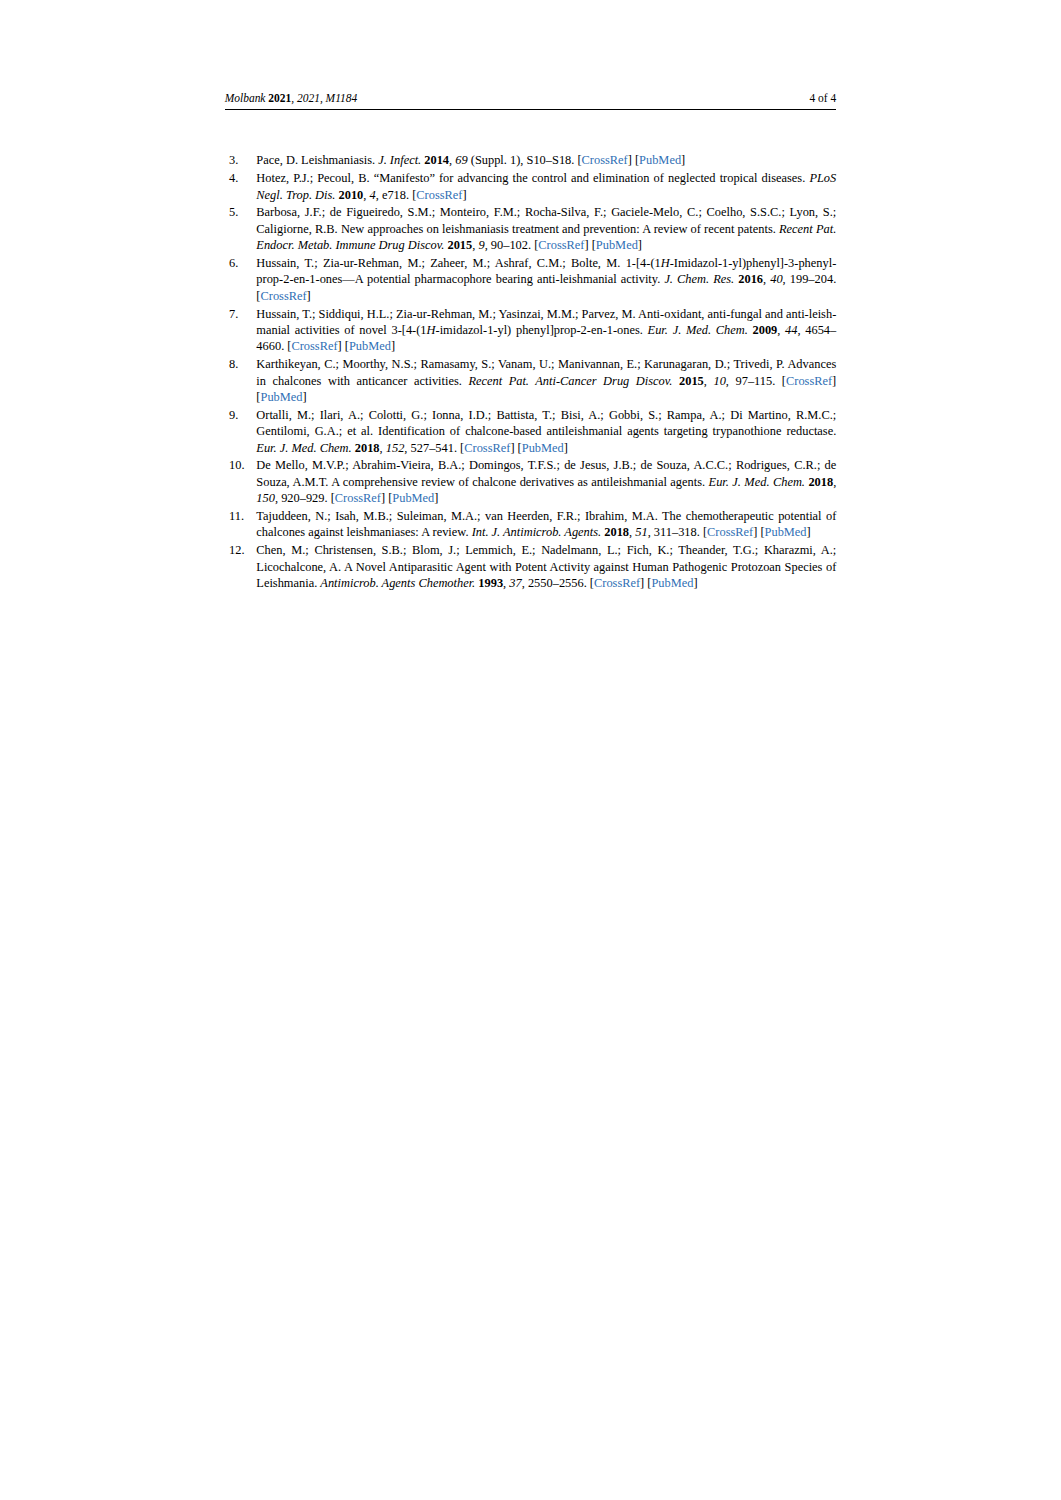Molbank 2021, 2021, M1184
4 of 4
3. Pace, D. Leishmaniasis. J. Infect. 2014, 69 (Suppl. 1), S10–S18. [CrossRef] [PubMed]
4. Hotez, P.J.; Pecoul, B. “Manifesto” for advancing the control and elimination of neglected tropical diseases. PLoS Negl. Trop. Dis. 2010, 4, e718. [CrossRef]
5. Barbosa, J.F.; de Figueiredo, S.M.; Monteiro, F.M.; Rocha-Silva, F.; Gaciele-Melo, C.; Coelho, S.S.C.; Lyon, S.; Caligiorne, R.B. New approaches on leishmaniasis treatment and prevention: A review of recent patents. Recent Pat. Endocr. Metab. Immune Drug Discov. 2015, 9, 90–102. [CrossRef] [PubMed]
6. Hussain, T.; Zia-ur-Rehman, M.; Zaheer, M.; Ashraf, C.M.; Bolte, M. 1-[4-(1H-Imidazol-1-yl)phenyl]-3-phenylprop-2-en-1-ones—A potential pharmacophore bearing anti-leishmanial activity. J. Chem. Res. 2016, 40, 199–204. [CrossRef]
7. Hussain, T.; Siddiqui, H.L.; Zia-ur-Rehman, M.; Yasinzai, M.M.; Parvez, M. Anti-oxidant, anti-fungal and anti-leishmanial activities of novel 3-[4-(1H-imidazol-1-yl) phenyl]prop-2-en-1-ones. Eur. J. Med. Chem. 2009, 44, 4654–4660. [CrossRef] [PubMed]
8. Karthikeyan, C.; Moorthy, N.S.; Ramasamy, S.; Vanam, U.; Manivannan, E.; Karunagaran, D.; Trivedi, P. Advances in chalcones with anticancer activities. Recent Pat. Anti-Cancer Drug Discov. 2015, 10, 97–115. [CrossRef] [PubMed]
9. Ortalli, M.; Ilari, A.; Colotti, G.; Ionna, I.D.; Battista, T.; Bisi, A.; Gobbi, S.; Rampa, A.; Di Martino, R.M.C.; Gentilomi, G.A.; et al. Identification of chalcone-based antileishmanial agents targeting trypanothione reductase. Eur. J. Med. Chem. 2018, 152, 527–541. [CrossRef] [PubMed]
10. De Mello, M.V.P.; Abrahim-Vieira, B.A.; Domingos, T.F.S.; de Jesus, J.B.; de Souza, A.C.C.; Rodrigues, C.R.; de Souza, A.M.T. A comprehensive review of chalcone derivatives as antileishmanial agents. Eur. J. Med. Chem. 2018, 150, 920–929. [CrossRef] [PubMed]
11. Tajuddeen, N.; Isah, M.B.; Suleiman, M.A.; van Heerden, F.R.; Ibrahim, M.A. The chemotherapeutic potential of chalcones against leishmaniases: A review. Int. J. Antimicrob. Agents. 2018, 51, 311–318. [CrossRef] [PubMed]
12. Chen, M.; Christensen, S.B.; Blom, J.; Lemmich, E.; Nadelmann, L.; Fich, K.; Theander, T.G.; Kharazmi, A.; Licochalcone, A. A Novel Antiparasitic Agent with Potent Activity against Human Pathogenic Protozoan Species of Leishmania. Antimicrob. Agents Chemother. 1993, 37, 2550–2556. [CrossRef] [PubMed]